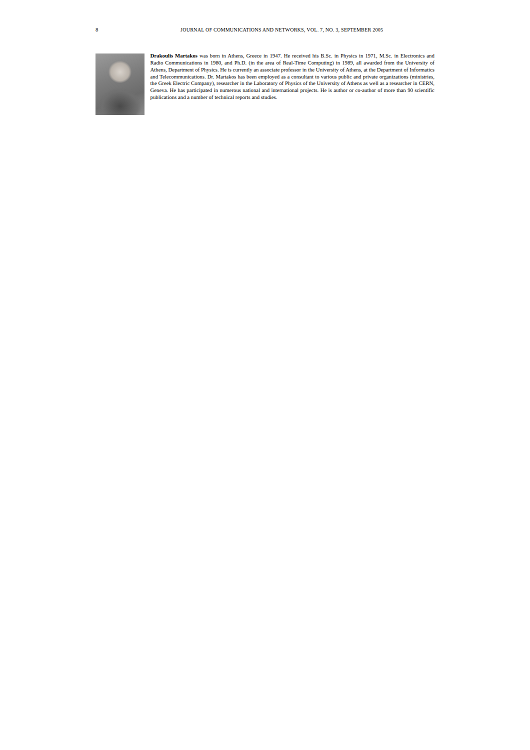8
JOURNAL OF COMMUNICATIONS AND NETWORKS, VOL. 7, NO. 3, SEPTEMBER 2005
Drakoulis Martakos was born in Athens, Greece in 1947. He received his B.Sc. in Physics in 1971, M.Sc. in Electronics and Radio Communications in 1980, and Ph.D. (in the area of Real-Time Computing) in 1989, all awarded from the University of Athens, Department of Physics. He is currently an associate professor in the University of Athens, at the Department of Informatics and Telecommunications. Dr. Martakos has been employed as a consultant to various public and private organizations (ministries, the Greek Electric Company), researcher in the Laboratory of Physics of the University of Athens as well as a researcher in CERN, Geneva. He has participated in numerous national and international projects. He is author or co-author of more than 90 scientific publications and a number of technical reports and studies.